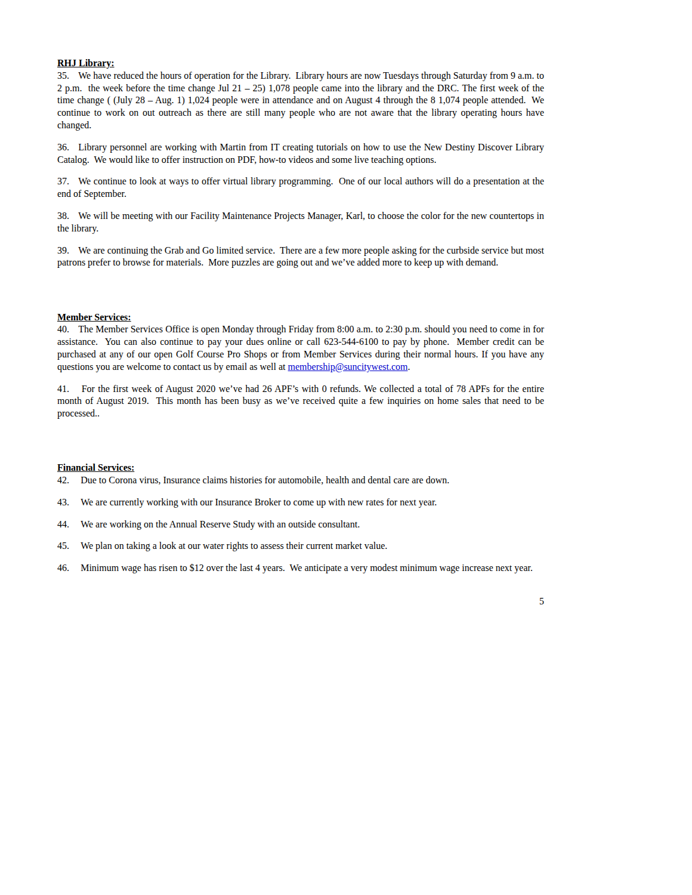RHJ Library:
35. We have reduced the hours of operation for the Library. Library hours are now Tuesdays through Saturday from 9 a.m. to 2 p.m. the week before the time change Jul 21 – 25) 1,078 people came into the library and the DRC. The first week of the time change ( (July 28 – Aug. 1) 1,024 people were in attendance and on August 4 through the 8 1,074 people attended. We continue to work on out outreach as there are still many people who are not aware that the library operating hours have changed.
36. Library personnel are working with Martin from IT creating tutorials on how to use the New Destiny Discover Library Catalog. We would like to offer instruction on PDF, how-to videos and some live teaching options.
37. We continue to look at ways to offer virtual library programming. One of our local authors will do a presentation at the end of September.
38. We will be meeting with our Facility Maintenance Projects Manager, Karl, to choose the color for the new countertops in the library.
39. We are continuing the Grab and Go limited service. There are a few more people asking for the curbside service but most patrons prefer to browse for materials. More puzzles are going out and we’ve added more to keep up with demand.
Member Services:
40. The Member Services Office is open Monday through Friday from 8:00 a.m. to 2:30 p.m. should you need to come in for assistance. You can also continue to pay your dues online or call 623-544-6100 to pay by phone. Member credit can be purchased at any of our open Golf Course Pro Shops or from Member Services during their normal hours. If you have any questions you are welcome to contact us by email as well at membership@suncitywest.com.
41. For the first week of August 2020 we’ve had 26 APF’s with 0 refunds. We collected a total of 78 APFs for the entire month of August 2019. This month has been busy as we’ve received quite a few inquiries on home sales that need to be processed..
Financial Services:
42. Due to Corona virus, Insurance claims histories for automobile, health and dental care are down.
43. We are currently working with our Insurance Broker to come up with new rates for next year.
44. We are working on the Annual Reserve Study with an outside consultant.
45. We plan on taking a look at our water rights to assess their current market value.
46. Minimum wage has risen to $12 over the last 4 years. We anticipate a very modest minimum wage increase next year.
5